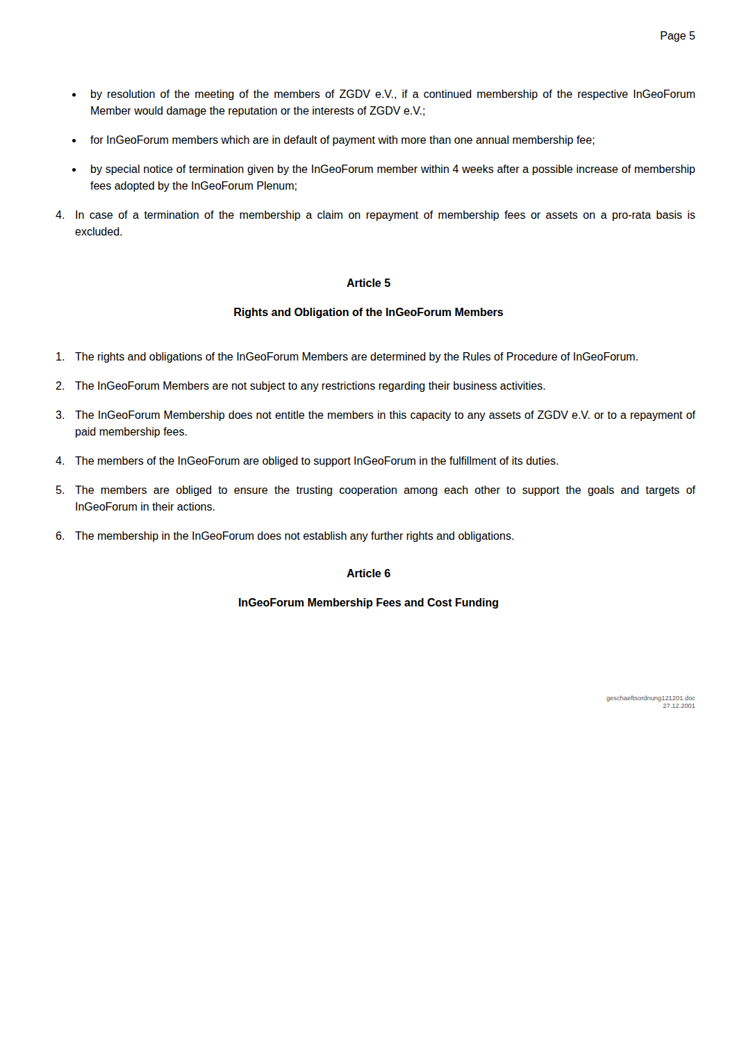Page 5
by resolution of the meeting of the members of ZGDV e.V., if a continued membership of the respective InGeoForum Member would damage the reputation or the interests of ZGDV e.V.;
for InGeoForum members which are in default of payment with more than one annual membership fee;
by special notice of termination given by the InGeoForum member within 4 weeks after a possible increase of membership fees adopted by the InGeoForum Plenum;
4. In case of a termination of the membership a claim on repayment of membership fees or assets on a pro-rata basis is excluded.
Article 5
Rights and Obligation of the InGeoForum Members
1. The rights and obligations of the InGeoForum Members are determined by the Rules of Procedure of InGeoForum.
2. The InGeoForum Members are not subject to any restrictions regarding their business activities.
3. The InGeoForum Membership does not entitle the members in this capacity to any assets of ZGDV e.V. or to a repayment of paid membership fees.
4. The members of the InGeoForum are obliged to support InGeoForum in the fulfillment of its duties.
5. The members are obliged to ensure the trusting cooperation among each other to support the goals and targets of InGeoForum in their actions.
6. The membership in the InGeoForum does not establish any further rights and obligations.
Article 6
InGeoForum Membership Fees and Cost Funding
geschaeftsordnung121201.doc
27.12.2001